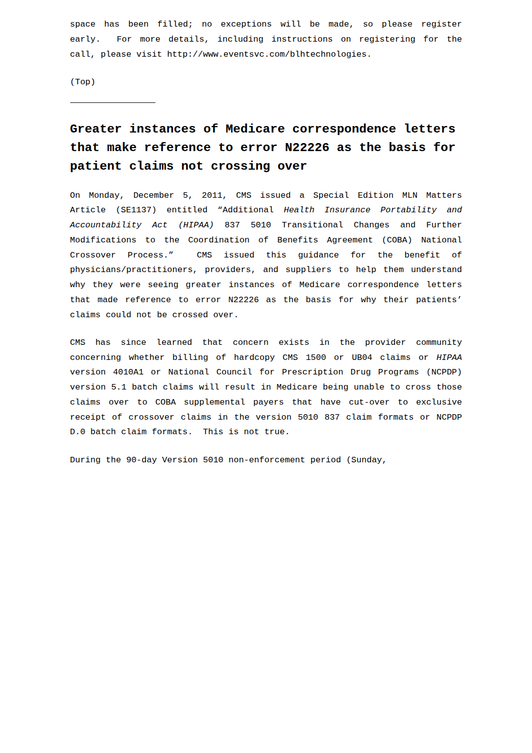space has been filled; no exceptions will be made, so please register early. For more details, including instructions on registering for the call, please visit http://www.eventsvc.com/blhtechnologies.
(Top)
Greater instances of Medicare correspondence letters that make reference to error N22226 as the basis for patient claims not crossing over
On Monday, December 5, 2011, CMS issued a Special Edition MLN Matters Article (SE1137) entitled “Additional Health Insurance Portability and Accountability Act (HIPAA) 837 5010 Transitional Changes and Further Modifications to the Coordination of Benefits Agreement (COBA) National Crossover Process.” CMS issued this guidance for the benefit of physicians/practitioners, providers, and suppliers to help them understand why they were seeing greater instances of Medicare correspondence letters that made reference to error N22226 as the basis for why their patients’ claims could not be crossed over.
CMS has since learned that concern exists in the provider community concerning whether billing of hardcopy CMS 1500 or UB04 claims or HIPAA version 4010A1 or National Council for Prescription Drug Programs (NCPDP) version 5.1 batch claims will result in Medicare being unable to cross those claims over to COBA supplemental payers that have cut-over to exclusive receipt of crossover claims in the version 5010 837 claim formats or NCPDP D.0 batch claim formats. This is not true.
During the 90-day Version 5010 non-enforcement period (Sunday,